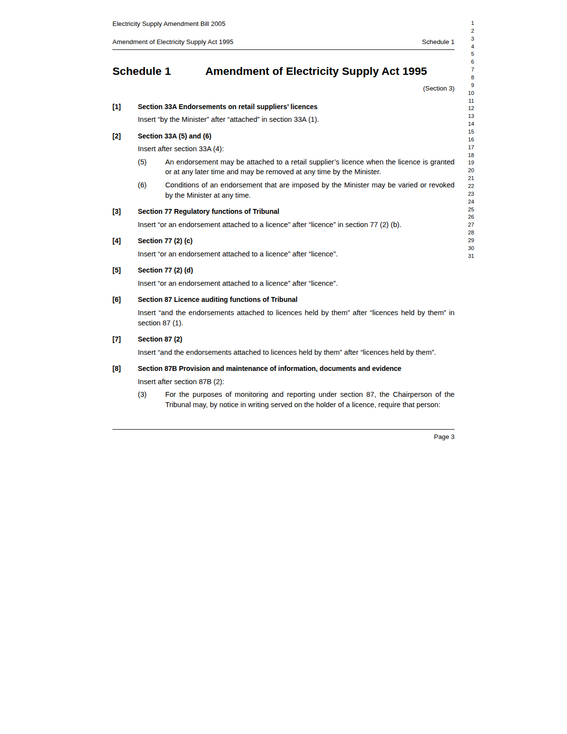Electricity Supply Amendment Bill 2005
Amendment of Electricity Supply Act 1995 Schedule 1
Schedule 1
Amendment of Electricity Supply Act 1995
(Section 3)
[1] Section 33A Endorsements on retail suppliers’ licences
Insert “by the Minister” after “attached” in section 33A (1).
[2] Section 33A (5) and (6)
Insert after section 33A (4):
(5) An endorsement may be attached to a retail supplier’s licence when the licence is granted or at any later time and may be removed at any time by the Minister.
(6) Conditions of an endorsement that are imposed by the Minister may be varied or revoked by the Minister at any time.
[3] Section 77 Regulatory functions of Tribunal
Insert “or an endorsement attached to a licence” after “licence” in section 77 (2) (b).
[4] Section 77 (2) (c)
Insert “or an endorsement attached to a licence” after “licence”.
[5] Section 77 (2) (d)
Insert “or an endorsement attached to a licence” after “licence”.
[6] Section 87 Licence auditing functions of Tribunal
Insert “and the endorsements attached to licences held by them” after “licences held by them” in section 87 (1).
[7] Section 87 (2)
Insert “and the endorsements attached to licences held by them” after “licences held by them”.
[8] Section 87B Provision and maintenance of information, documents and evidence
Insert after section 87B (2):
(3) For the purposes of monitoring and reporting under section 87, the Chairperson of the Tribunal may, by notice in writing served on the holder of a licence, require that person:
Page 3
1
2
3
4
5
6
7
8
9
10
11
12
13
14
15
16
17
18
19
20
21
22
23
24
25
26
27
28
29
30
31